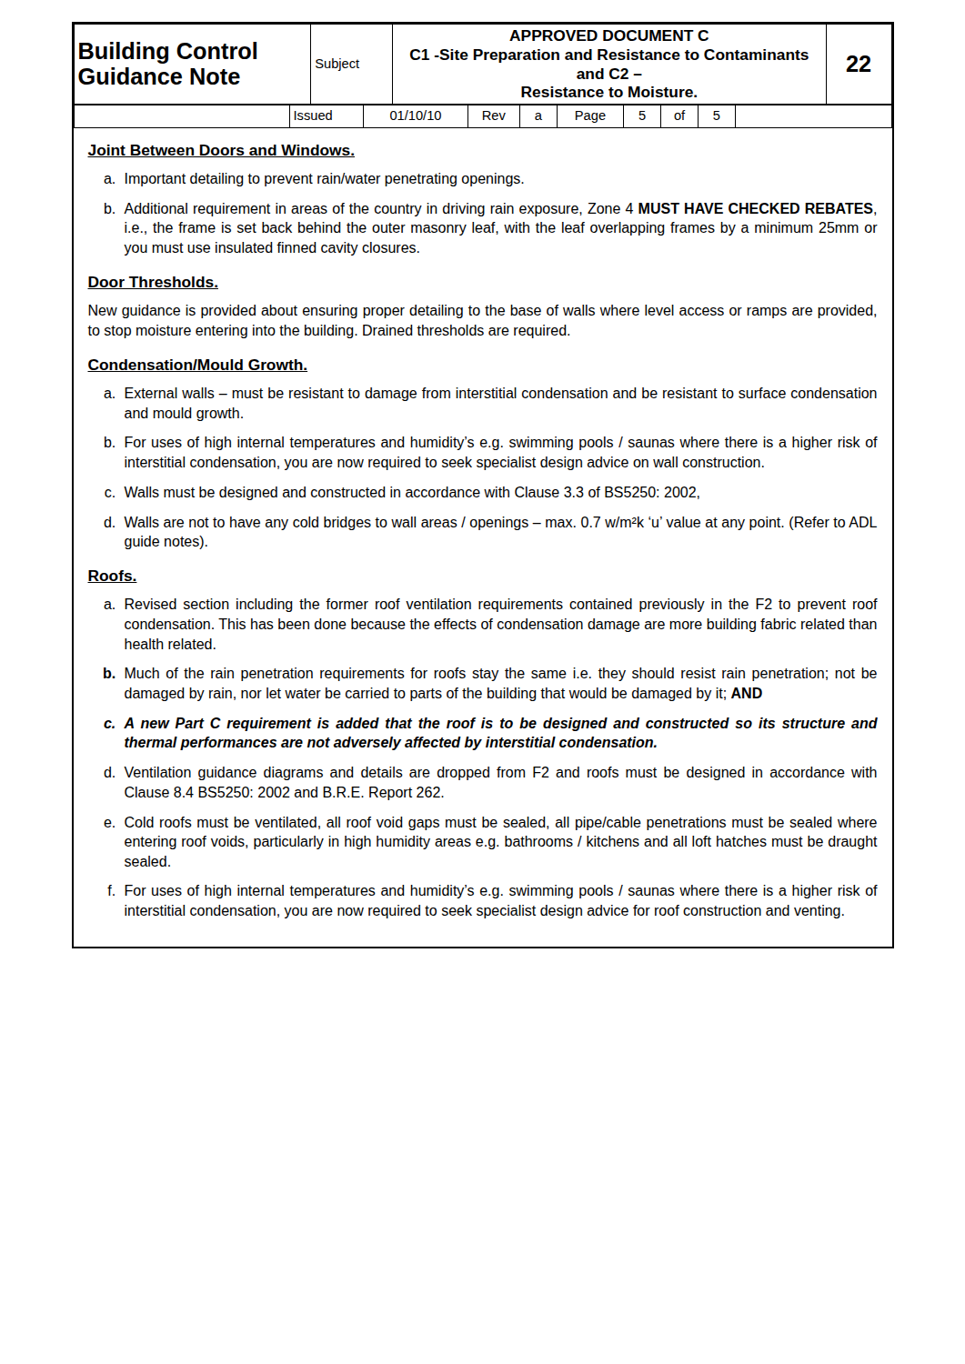| Building Control Guidance Note | Subject | APPROVED DOCUMENT C C1 -Site Preparation and Resistance to Contaminants and C2 – Resistance to Moisture. | 22 |
| | Issued | 01/10/10 | Rev | a | Page | 5 | of | 5 | |
Joint Between Doors and Windows.
Important detailing to prevent rain/water penetrating openings.
Additional requirement in areas of the country in driving rain exposure, Zone 4 MUST HAVE CHECKED REBATES, i.e., the frame is set back behind the outer masonry leaf, with the leaf overlapping frames by a minimum 25mm or you must use insulated finned cavity closures.
Door Thresholds.
New guidance is provided about ensuring proper detailing to the base of walls where level access or ramps are provided, to stop moisture entering into the building. Drained thresholds are required.
Condensation/Mould Growth.
External walls – must be resistant to damage from interstitial condensation and be resistant to surface condensation and mould growth.
For uses of high internal temperatures and humidity’s e.g. swimming pools / saunas where there is a higher risk of interstitial condensation, you are now required to seek specialist design advice on wall construction.
Walls must be designed and constructed in accordance with Clause 3.3 of BS5250: 2002,
Walls are not to have any cold bridges to wall areas / openings – max. 0.7 w/m²k ‘u’ value at any point. (Refer to ADL guide notes).
Roofs.
Revised section including the former roof ventilation requirements contained previously in the F2 to prevent roof condensation. This has been done because the effects of condensation damage are more building fabric related than health related.
Much of the rain penetration requirements for roofs stay the same i.e. they should resist rain penetration; not be damaged by rain, nor let water be carried to parts of the building that would be damaged by it; AND
A new Part C requirement is added that the roof is to be designed and constructed so its structure and thermal performances are not adversely affected by interstitial condensation.
Ventilation guidance diagrams and details are dropped from F2 and roofs must be designed in accordance with Clause 8.4 BS5250: 2002 and B.R.E. Report 262.
Cold roofs must be ventilated, all roof void gaps must be sealed, all pipe/cable penetrations must be sealed where entering roof voids, particularly in high humidity areas e.g. bathrooms / kitchens and all loft hatches must be draught sealed.
For uses of high internal temperatures and humidity’s e.g. swimming pools / saunas where there is a higher risk of interstitial condensation, you are now required to seek specialist design advice for roof construction and venting.